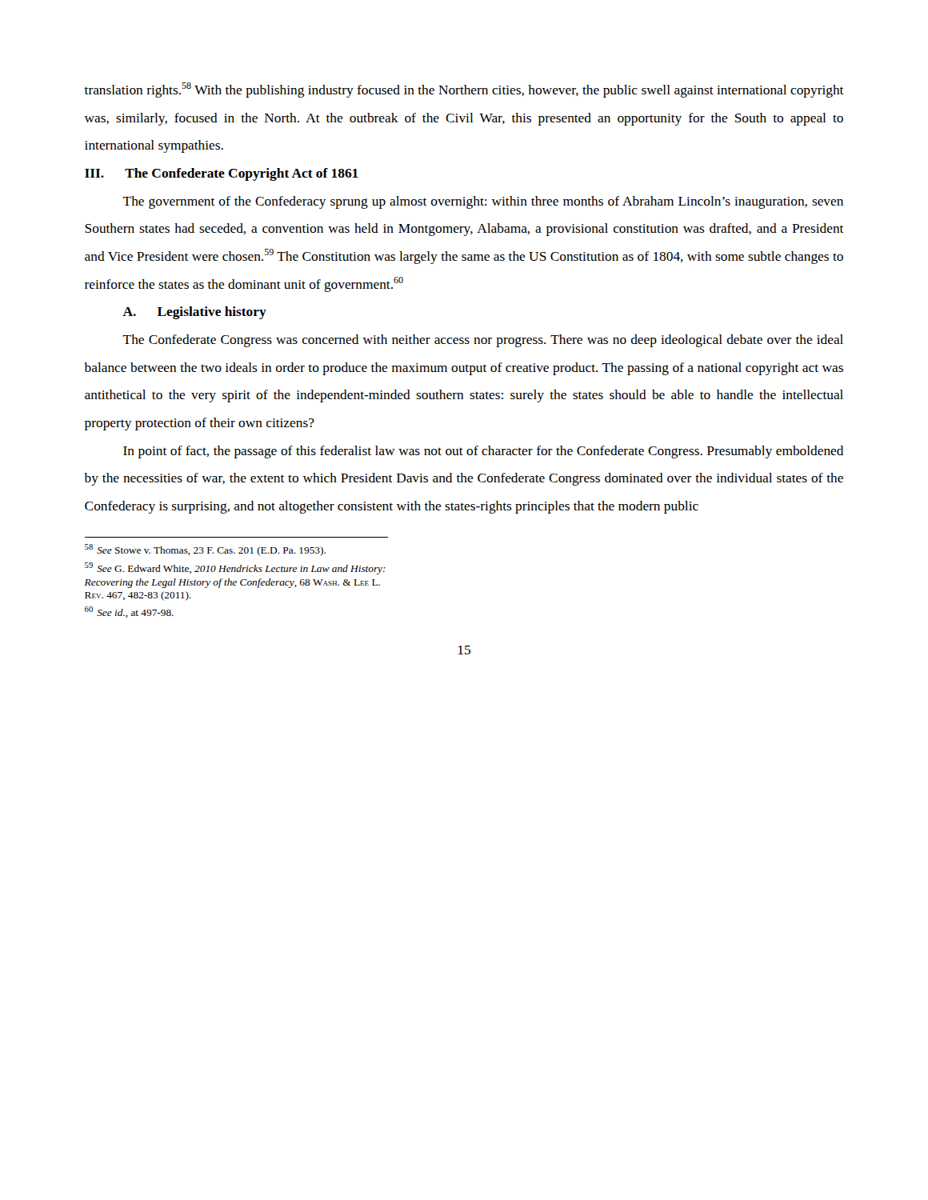translation rights.58 With the publishing industry focused in the Northern cities, however, the public swell against international copyright was, similarly, focused in the North. At the outbreak of the Civil War, this presented an opportunity for the South to appeal to international sympathies.
III. The Confederate Copyright Act of 1861
The government of the Confederacy sprung up almost overnight: within three months of Abraham Lincoln’s inauguration, seven Southern states had seceded, a convention was held in Montgomery, Alabama, a provisional constitution was drafted, and a President and Vice President were chosen.59 The Constitution was largely the same as the US Constitution as of 1804, with some subtle changes to reinforce the states as the dominant unit of government.60
A. Legislative history
The Confederate Congress was concerned with neither access nor progress. There was no deep ideological debate over the ideal balance between the two ideals in order to produce the maximum output of creative product. The passing of a national copyright act was antithetical to the very spirit of the independent-minded southern states: surely the states should be able to handle the intellectual property protection of their own citizens?
In point of fact, the passage of this federalist law was not out of character for the Confederate Congress. Presumably emboldened by the necessities of war, the extent to which President Davis and the Confederate Congress dominated over the individual states of the Confederacy is surprising, and not altogether consistent with the states-rights principles that the modern public
58 See Stowe v. Thomas, 23 F. Cas. 201 (E.D. Pa. 1953).
59 See G. Edward White, 2010 Hendricks Lecture in Law and History: Recovering the Legal History of the Confederacy, 68 Wash. & Lee L. Rev. 467, 482-83 (2011).
60 See id., at 497-98.
15